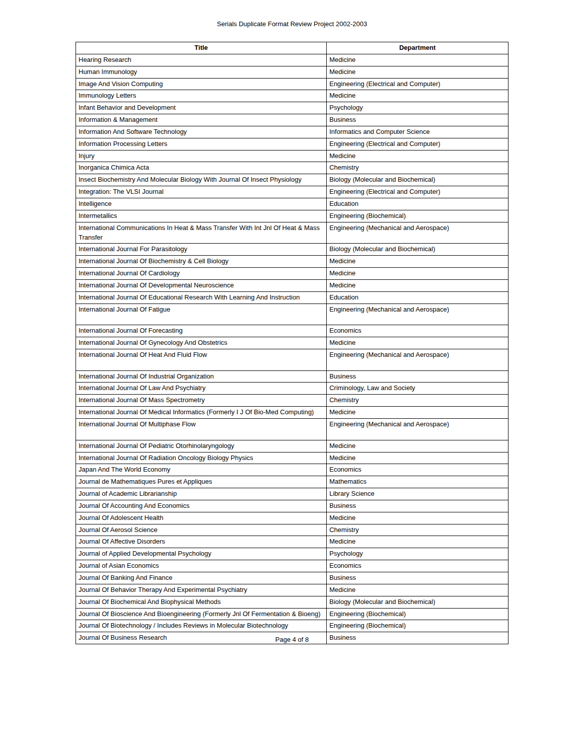Serials Duplicate Format Review Project 2002-2003
| Title | Department |
| --- | --- |
| Hearing Research | Medicine |
| Human Immunology | Medicine |
| Image And Vision Computing | Engineering (Electrical and Computer) |
| Immunology Letters | Medicine |
| Infant Behavior and Development | Psychology |
| Information & Management | Business |
| Information And Software Technology | Informatics and Computer Science |
| Information Processing Letters | Engineering (Electrical and Computer) |
| Injury | Medicine |
| Inorganica Chimica Acta | Chemistry |
| Insect Biochemistry And Molecular Biology With Journal Of Insect Physiology | Biology (Molecular and Biochemical) |
| Integration: The VLSI Journal | Engineering (Electrical and Computer) |
| Intelligence | Education |
| Intermetallics | Engineering (Biochemical) |
| International Communications In Heat & Mass Transfer With Int Jnl Of Heat & Mass Transfer | Engineering (Mechanical and Aerospace) |
| International Journal For Parasitology | Biology (Molecular and Biochemical) |
| International Journal Of Biochemistry & Cell Biology | Medicine |
| International Journal Of Cardiology | Medicine |
| International Journal Of Developmental Neuroscience | Medicine |
| International Journal Of Educational Research With Learning And Instruction | Education |
| International Journal Of Fatigue | Engineering (Mechanical and Aerospace) |
| International Journal Of Forecasting | Economics |
| International Journal Of Gynecology And Obstetrics | Medicine |
| International Journal Of Heat And Fluid Flow | Engineering (Mechanical and Aerospace) |
| International Journal Of Industrial Organization | Business |
| International Journal Of Law And Psychiatry | Criminology, Law and Society |
| International Journal Of Mass Spectrometry | Chemistry |
| International Journal Of Medical Informatics (Formerly I J Of Bio-Med Computing) | Medicine |
| International Journal Of Multiphase Flow | Engineering (Mechanical and Aerospace) |
| International Journal Of Pediatric Otorhinolaryngology | Medicine |
| International Journal Of Radiation Oncology Biology Physics | Medicine |
| Japan And The World Economy | Economics |
| Journal de Mathematiques Pures et Appliques | Mathematics |
| Journal of Academic Librarianship | Library Science |
| Journal Of Accounting And Economics | Business |
| Journal Of Adolescent Health | Medicine |
| Journal Of Aerosol Science | Chemistry |
| Journal Of Affective Disorders | Medicine |
| Journal of Applied Developmental Psychology | Psychology |
| Journal of Asian Economics | Economics |
| Journal Of Banking And Finance | Business |
| Journal Of Behavior Therapy And Experimental Psychiatry | Medicine |
| Journal Of Biochemical And Biophysical Methods | Biology (Molecular and Biochemical) |
| Journal Of Bioscience And Bioengineering (Formerly Jnl Of Fermentation & Bioeng) | Engineering (Biochemical) |
| Journal Of Biotechnology / Includes Reviews in Molecular Biotechnology | Engineering (Biochemical) |
| Journal Of Business Research | Business |
Page 4 of 8